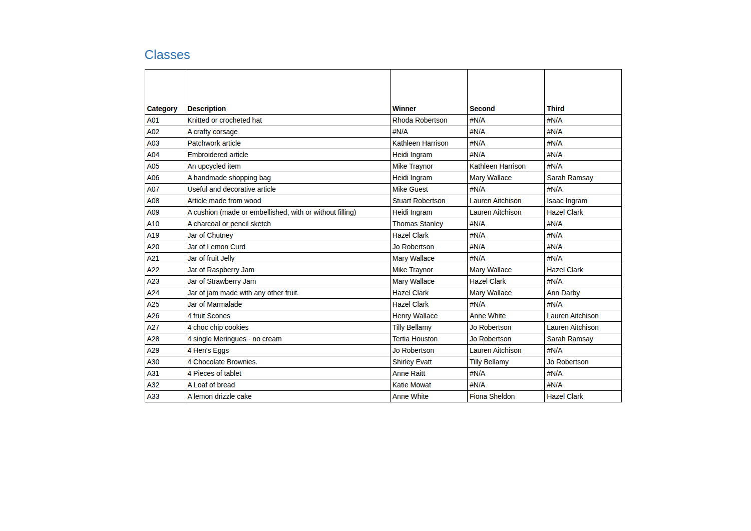Classes
| Category | Description | Winner | Second | Third |
| --- | --- | --- | --- | --- |
| A01 | Knitted or crocheted hat | Rhoda Robertson | #N/A | #N/A |
| A02 | A crafty corsage | #N/A | #N/A | #N/A |
| A03 | Patchwork article | Kathleen Harrison | #N/A | #N/A |
| A04 | Embroidered article | Heidi Ingram | #N/A | #N/A |
| A05 | An upcycled item | Mike Traynor | Kathleen Harrison | #N/A |
| A06 | A handmade shopping bag | Heidi Ingram | Mary Wallace | Sarah Ramsay |
| A07 | Useful and decorative article | Mike Guest | #N/A | #N/A |
| A08 | Article made from wood | Stuart Robertson | Lauren Aitchison | Isaac Ingram |
| A09 | A cushion (made or embellished, with or without filling) | Heidi Ingram | Lauren Aitchison | Hazel Clark |
| A10 | A charcoal or pencil sketch | Thomas Stanley | #N/A | #N/A |
| A19 | Jar of Chutney | Hazel Clark | #N/A | #N/A |
| A20 | Jar of Lemon Curd | Jo Robertson | #N/A | #N/A |
| A21 | Jar of fruit Jelly | Mary Wallace | #N/A | #N/A |
| A22 | Jar of Raspberry Jam | Mike Traynor | Mary Wallace | Hazel Clark |
| A23 | Jar of Strawberry Jam | Mary Wallace | Hazel Clark | #N/A |
| A24 | Jar of jam made with any other fruit. | Hazel Clark | Mary Wallace | Ann Darby |
| A25 | Jar of Marmalade | Hazel Clark | #N/A | #N/A |
| A26 | 4 fruit Scones | Henry Wallace | Anne White | Lauren Aitchison |
| A27 | 4 choc chip cookies | Tilly Bellamy | Jo Robertson | Lauren Aitchison |
| A28 | 4 single Meringues - no cream | Tertia Houston | Jo Robertson | Sarah Ramsay |
| A29 | 4 Hen's Eggs | Jo Robertson | Lauren Aitchison | #N/A |
| A30 | 4 Chocolate Brownies. | Shirley Evatt | Tilly Bellamy | Jo Robertson |
| A31 | 4 Pieces of tablet | Anne Raitt | #N/A | #N/A |
| A32 | A Loaf of bread | Katie Mowat | #N/A | #N/A |
| A33 | A lemon drizzle cake | Anne White | Fiona Sheldon | Hazel Clark |